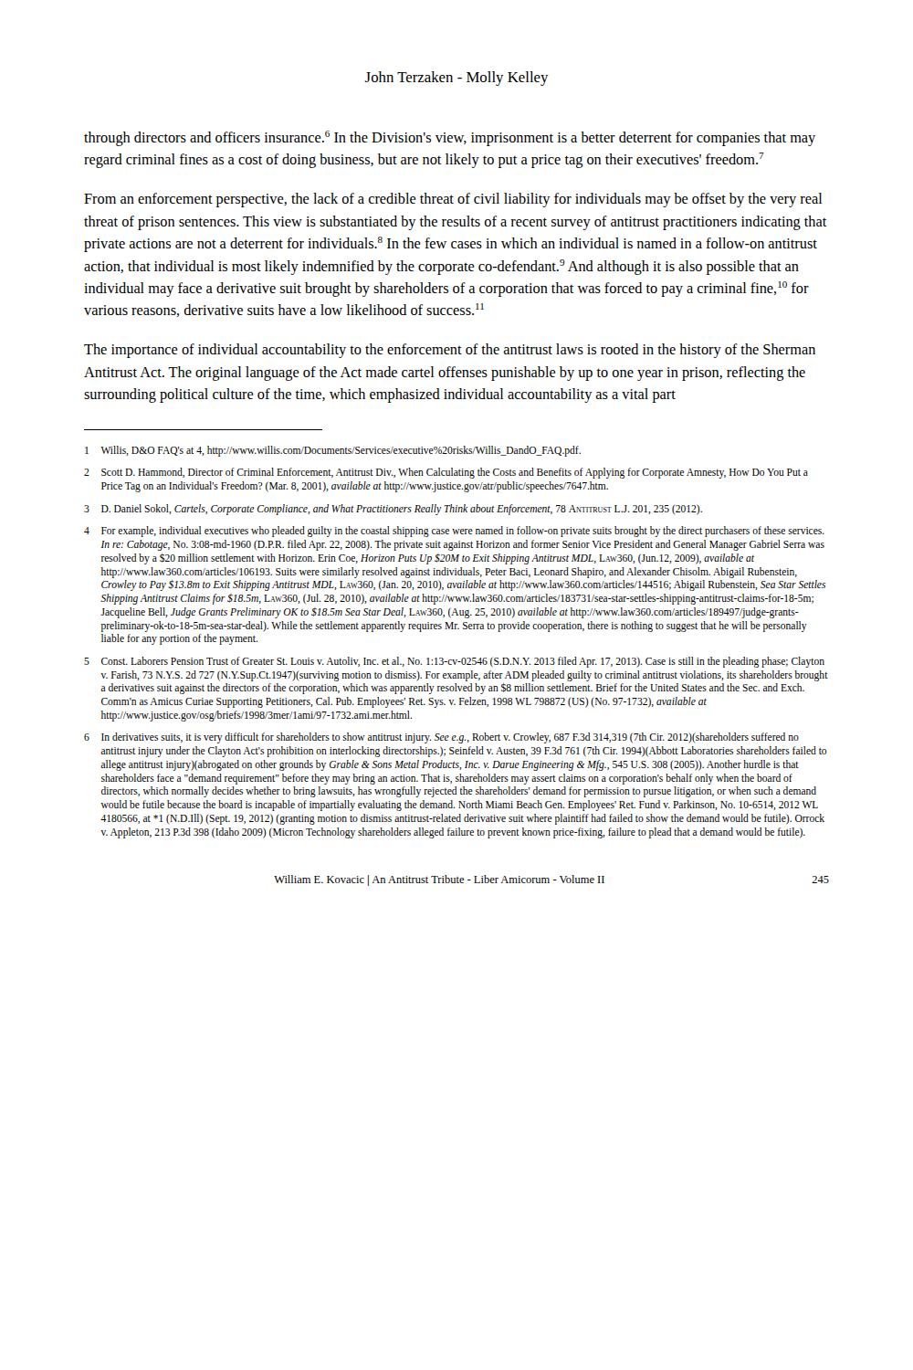John Terzaken - Molly Kelley
through directors and officers insurance.6 In the Division's view, imprisonment is a better deterrent for companies that may regard criminal fines as a cost of doing business, but are not likely to put a price tag on their executives' freedom.7
From an enforcement perspective, the lack of a credible threat of civil liability for individuals may be offset by the very real threat of prison sentences. This view is substantiated by the results of a recent survey of antitrust practitioners indicating that private actions are not a deterrent for individuals.8 In the few cases in which an individual is named in a follow-on antitrust action, that individual is most likely indemnified by the corporate co-defendant.9 And although it is also possible that an individual may face a derivative suit brought by shareholders of a corporation that was forced to pay a criminal fine,10 for various reasons, derivative suits have a low likelihood of success.11
The importance of individual accountability to the enforcement of the antitrust laws is rooted in the history of the Sherman Antitrust Act. The original language of the Act made cartel offenses punishable by up to one year in prison, reflecting the surrounding political culture of the time, which emphasized individual accountability as a vital part
Willis, D&O FAQ's at 4, http://www.willis.com/Documents/Services/executive%20risks/Willis_DandO_FAQ.pdf.
Scott D. Hammond, Director of Criminal Enforcement, Antitrust Div., When Calculating the Costs and Benefits of Applying for Corporate Amnesty, How Do You Put a Price Tag on an Individual's Freedom? (Mar. 8, 2001), available at http://www.justice.gov/atr/public/speeches/7647.htm.
D. Daniel Sokol, Cartels, Corporate Compliance, and What Practitioners Really Think about Enforcement, 78 Antitrust L.J. 201, 235 (2012).
For example, individual executives who pleaded guilty in the coastal shipping case were named in follow-on private suits brought by the direct purchasers of these services. In re: Cabotage, No. 3:08-md-1960 (D.P.R. filed Apr. 22, 2008). The private suit against Horizon and former Senior Vice President and General Manager Gabriel Serra was resolved by a $20 million settlement with Horizon. Erin Coe, Horizon Puts Up $20M to Exit Shipping Antitrust MDL, Law360, (Jun.12, 2009), available at http://www.law360.com/articles/106193. Suits were similarly resolved against individuals, Peter Baci, Leonard Shapiro, and Alexander Chisolm. Abigail Rubenstein, Crowley to Pay $13.8m to Exit Shipping Antitrust MDL, Law360, (Jan. 20, 2010), available at http://www.law360.com/articles/144516; Abigail Rubenstein, Sea Star Settles Shipping Antitrust Claims for $18.5m, Law360, (Jul. 28, 2010), available at http://www.law360.com/articles/183731/sea-star-settles-shipping-antitrust-claims-for-18-5m; Jacqueline Bell, Judge Grants Preliminary OK to $18.5m Sea Star Deal, Law360, (Aug. 25, 2010) available at http://www.law360.com/articles/189497/judge-grants-preliminary-ok-to-18-5m-sea-star-deal). While the settlement apparently requires Mr. Serra to provide cooperation, there is nothing to suggest that he will be personally liable for any portion of the payment.
Const. Laborers Pension Trust of Greater St. Louis v. Autoliv, Inc. et al., No. 1:13-cv-02546 (S.D.N.Y. 2013 filed Apr. 17, 2013). Case is still in the pleading phase; Clayton v. Farish, 73 N.Y.S. 2d 727 (N.Y.Sup.Ct.1947)(surviving motion to dismiss). For example, after ADM pleaded guilty to criminal antitrust violations, its shareholders brought a derivatives suit against the directors of the corporation, which was apparently resolved by an $8 million settlement. Brief for the United States and the Sec. and Exch. Comm'n as Amicus Curiae Supporting Petitioners, Cal. Pub. Employees' Ret. Sys. v. Felzen, 1998 WL 798872 (US) (No. 97-1732), available at http://www.justice.gov/osg/briefs/1998/3mer/1ami/97-1732.ami.mer.html.
In derivatives suits, it is very difficult for shareholders to show antitrust injury. See e.g., Robert v. Crowley, 687 F.3d 314,319 (7th Cir. 2012)(shareholders suffered no antitrust injury under the Clayton Act's prohibition on interlocking directorships.); Seinfeld v. Austen, 39 F.3d 761 (7th Cir. 1994)(Abbott Laboratories shareholders failed to allege antitrust injury)(abrogated on other grounds by Grable & Sons Metal Products, Inc. v. Darue Engineering & Mfg., 545 U.S. 308 (2005)). Another hurdle is that shareholders face a "demand requirement" before they may bring an action. That is, shareholders may assert claims on a corporation's behalf only when the board of directors, which normally decides whether to bring lawsuits, has wrongfully rejected the shareholders' demand for permission to pursue litigation, or when such a demand would be futile because the board is incapable of impartially evaluating the demand. North Miami Beach Gen. Employees' Ret. Fund v. Parkinson, No. 10-6514, 2012 WL 4180566, at *1 (N.D.Ill) (Sept. 19, 2012) (granting motion to dismiss antitrust-related derivative suit where plaintiff had failed to show the demand would be futile). Orrock v. Appleton, 213 P.3d 398 (Idaho 2009) (Micron Technology shareholders alleged failure to prevent known price-fixing, failure to plead that a demand would be futile).
William E. Kovacic | An Antitrust Tribute - Liber Amicorum - Volume II
245